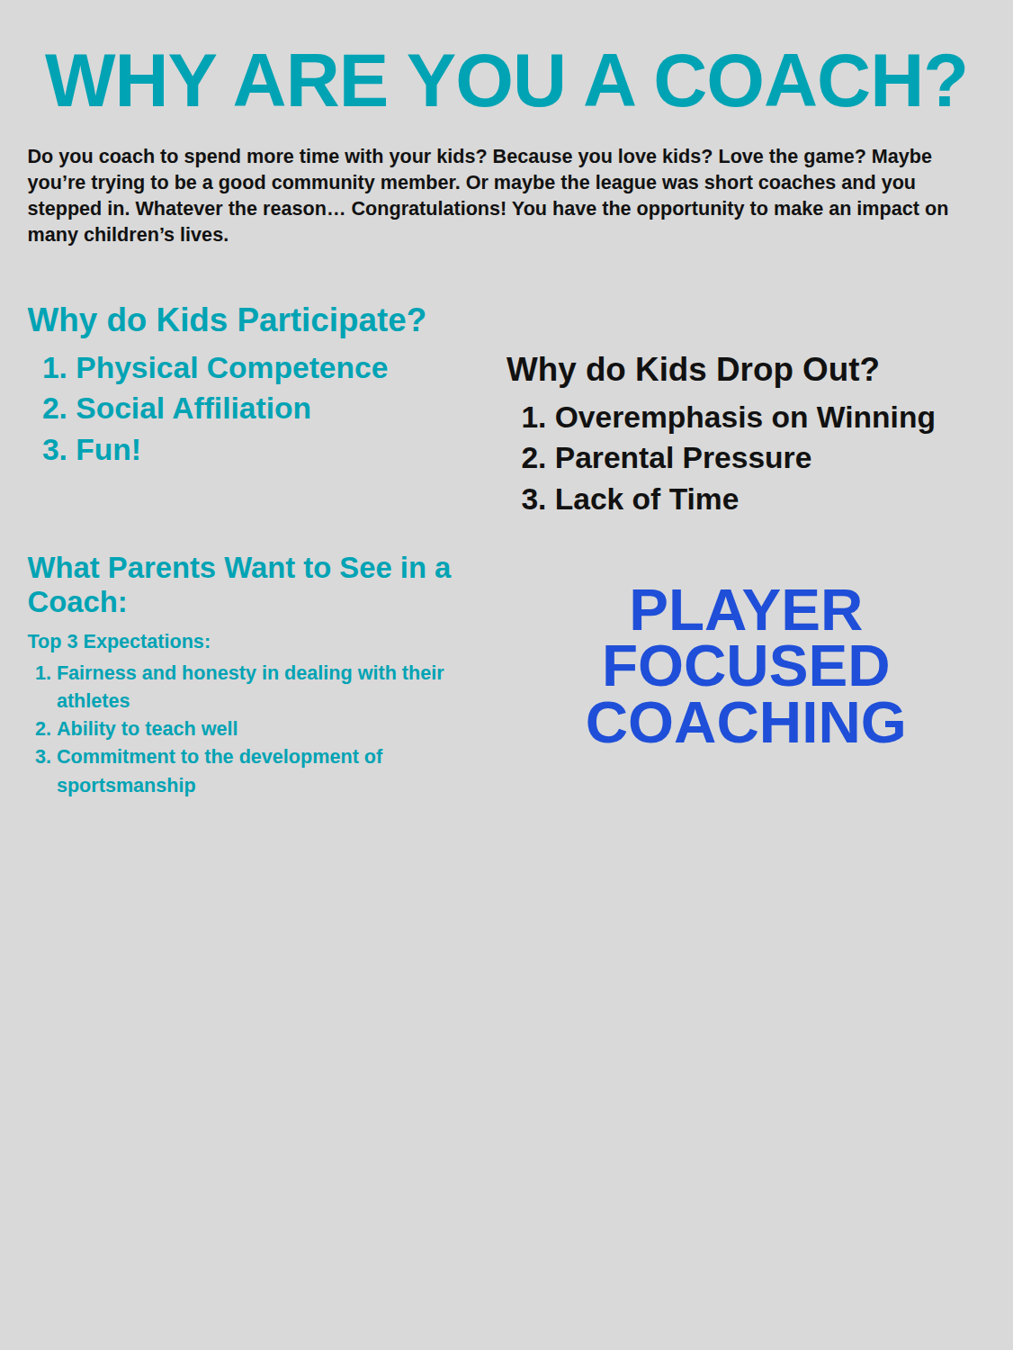Why Are You A Coach?
Do you coach to spend more time with your kids? Because you love kids? Love the game? Maybe you’re trying to be a good community member. Or maybe the league was short coaches and you stepped in. Whatever the reason… Congratulations! You have the opportunity to make an impact on many children’s lives.
Why do Kids Participate?
Physical Competence
Social Affiliation
Fun!
What Parents Want to See in a Coach:
Top 3 Expectations:
Fairness and honesty in dealing with their athletes
Ability to teach well
Commitment to the development of sportsmanship
Why do Kids Drop Out?
Overemphasis on Winning
Parental Pressure
Lack of Time
Player Focused Coaching